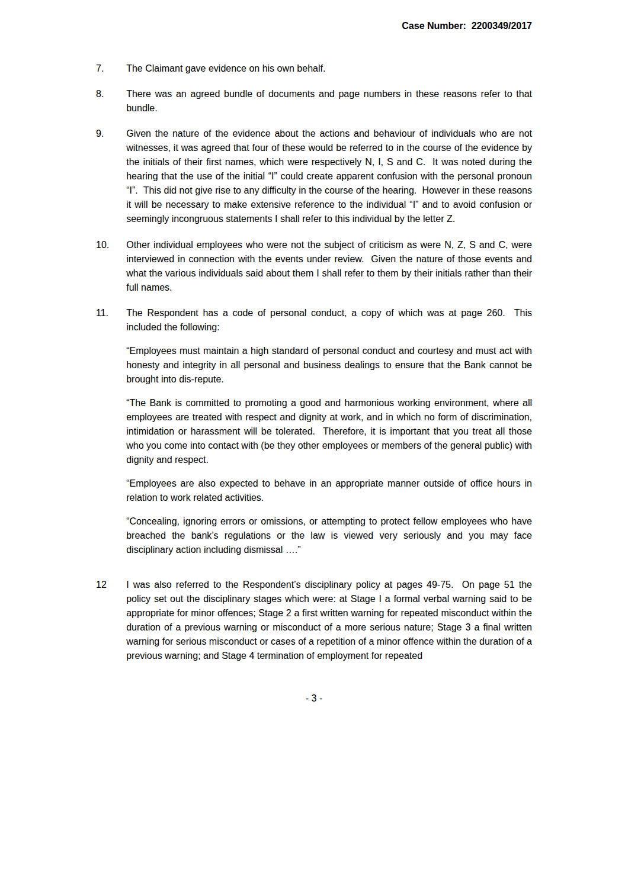Case Number: 2200349/2017
7.
The Claimant gave evidence on his own behalf.
8.
There was an agreed bundle of documents and page numbers in these reasons refer to that bundle.
9.
Given the nature of the evidence about the actions and behaviour of individuals who are not witnesses, it was agreed that four of these would be referred to in the course of the evidence by the initials of their first names, which were respectively N, I, S and C. It was noted during the hearing that the use of the initial “I” could create apparent confusion with the personal pronoun “I”. This did not give rise to any difficulty in the course of the hearing. However in these reasons it will be necessary to make extensive reference to the individual “I” and to avoid confusion or seemingly incongruous statements I shall refer to this individual by the letter Z.
10.
Other individual employees who were not the subject of criticism as were N, Z, S and C, were interviewed in connection with the events under review. Given the nature of those events and what the various individuals said about them I shall refer to them by their initials rather than their full names.
11.
The Respondent has a code of personal conduct, a copy of which was at page 260. This included the following:
“Employees must maintain a high standard of personal conduct and courtesy and must act with honesty and integrity in all personal and business dealings to ensure that the Bank cannot be brought into dis-repute.
“The Bank is committed to promoting a good and harmonious working environment, where all employees are treated with respect and dignity at work, and in which no form of discrimination, intimidation or harassment will be tolerated. Therefore, it is important that you treat all those who you come into contact with (be they other employees or members of the general public) with dignity and respect.
“Employees are also expected to behave in an appropriate manner outside of office hours in relation to work related activities.
“Concealing, ignoring errors or omissions, or attempting to protect fellow employees who have breached the bank’s regulations or the law is viewed very seriously and you may face disciplinary action including dismissal ….”
12
I was also referred to the Respondent’s disciplinary policy at pages 49-75. On page 51 the policy set out the disciplinary stages which were: at Stage I a formal verbal warning said to be appropriate for minor offences; Stage 2 a first written warning for repeated misconduct within the duration of a previous warning or misconduct of a more serious nature; Stage 3 a final written warning for serious misconduct or cases of a repetition of a minor offence within the duration of a previous warning; and Stage 4 termination of employment for repeated
- 3 -